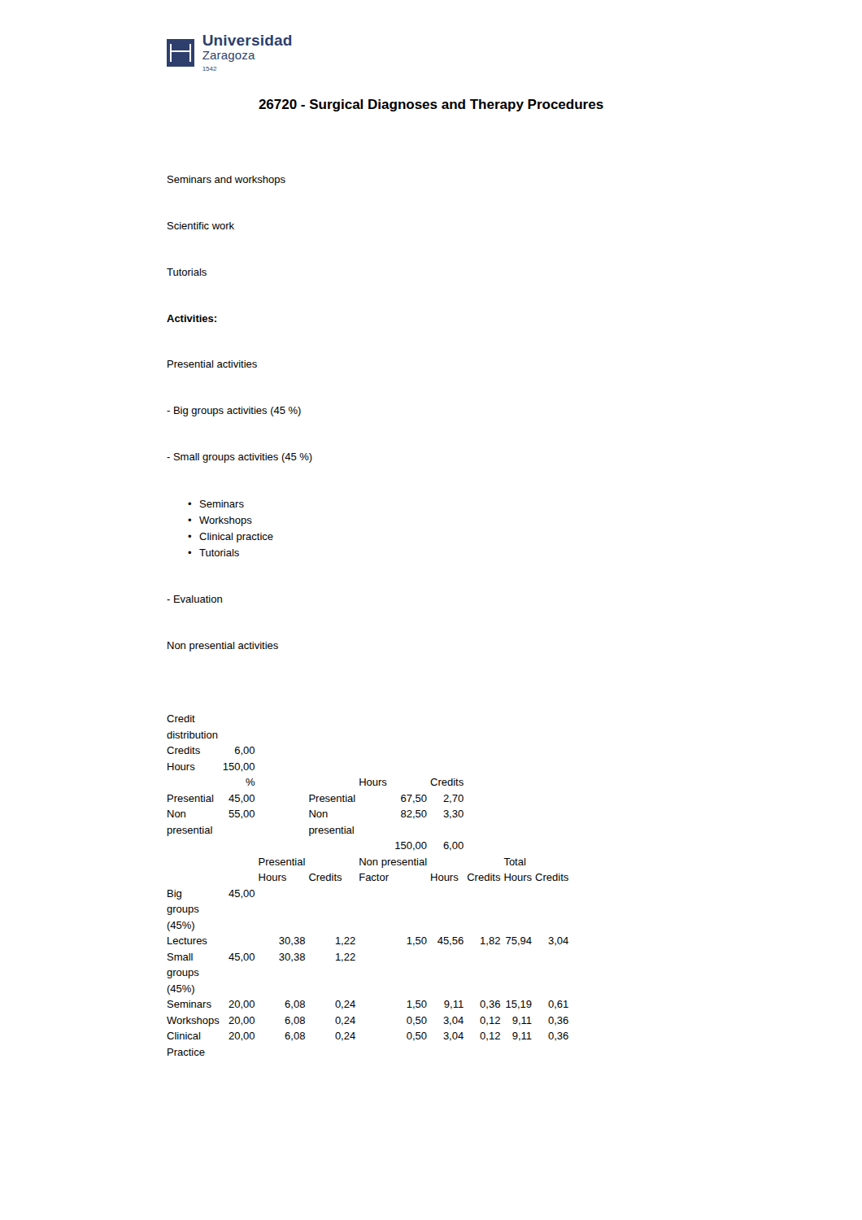Universidad
Zaragoza
1542
26720 - Surgical Diagnoses and Therapy Procedures
Seminars and workshops
Scientific work
Tutorials
Activities:
Presential activities
- Big groups activities (45 %)
- Small groups activities (45 %)
Seminars
Workshops
Clinical practice
Tutorials
- Evaluation
Non presential activities
| Credit | | | | | | | | | |
| distribution | | | | | | | | | |
| Credits | 6,00 | | | | | | | | |
| Hours | 150,00 | | | | | | | | |
| | % | | | Hours | Credits | | | | |
| Presential | 45,00 | | Presential | 67,50 | 2,70 | | | | |
| Non | 55,00 | | Non | 82,50 | 3,30 | | | | |
| presential | | | presential | | | | | | |
| | | | | 150,00 | 6,00 | | | | |
| | | Presential | | Non presential | | | Total | | |
| | | Hours | Credits | Factor | Hours | Credits | Hours | Credits | |
| Big | 45,00 | | | | | | | | |
| groups | | | | | | | | | |
| (45%) | | | | | | | | | |
| Lectures | | 30,38 | 1,22 | 1,50 | 45,56 | 1,82 | 75,94 | 3,04 | |
| Small | 45,00 | 30,38 | 1,22 | | | | | | |
| groups | | | | | | | | | |
| (45%) | | | | | | | | | |
| Seminars | 20,00 | 6,08 | 0,24 | 1,50 | 9,11 | 0,36 | 15,19 | 0,61 | |
| Workshops | 20,00 | 6,08 | 0,24 | 0,50 | 3,04 | 0,12 | 9,11 | 0,36 | |
| Clinical | 20,00 | 6,08 | 0,24 | 0,50 | 3,04 | 0,12 | 9,11 | 0,36 | |
| Practice | | | | | | | | | |